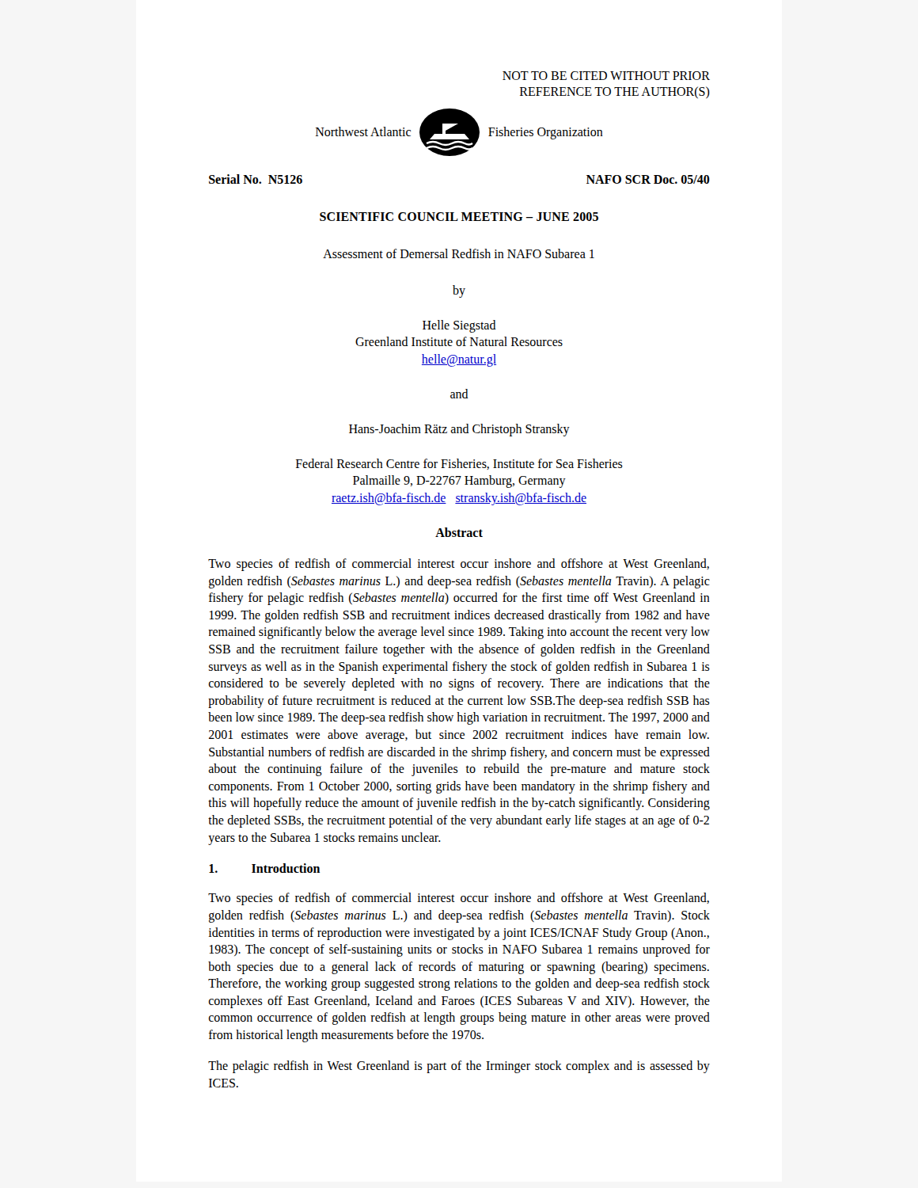NOT TO BE CITED WITHOUT PRIOR
REFERENCE TO THE AUTHOR(S)
Northwest Atlantic Fisheries Organization
Serial No. N5126 NAFO SCR Doc. 05/40
SCIENTIFIC COUNCIL MEETING – JUNE 2005
Assessment of Demersal Redfish in NAFO Subarea 1
by
Helle Siegstad Greenland Institute of Natural Resources helle@natur.gl
and
Hans-Joachim Rätz and Christoph Stransky
Federal Research Centre for Fisheries, Institute for Sea Fisheries Palmaille 9, D-22767 Hamburg, Germany raetz.ish@bfa-fisch.de stransky.ish@bfa-fisch.de
Abstract
Two species of redfish of commercial interest occur inshore and offshore at West Greenland, golden redfish (Sebastes marinus L.) and deep-sea redfish (Sebastes mentella Travin). A pelagic fishery for pelagic redfish (Sebastes mentella) occurred for the first time off West Greenland in 1999. The golden redfish SSB and recruitment indices decreased drastically from 1982 and have remained significantly below the average level since 1989. Taking into account the recent very low SSB and the recruitment failure together with the absence of golden redfish in the Greenland surveys as well as in the Spanish experimental fishery the stock of golden redfish in Subarea 1 is considered to be severely depleted with no signs of recovery. There are indications that the probability of future recruitment is reduced at the current low SSB.The deep-sea redfish SSB has been low since 1989. The deep-sea redfish show high variation in recruitment. The 1997, 2000 and 2001 estimates were above average, but since 2002 recruitment indices have remain low. Substantial numbers of redfish are discarded in the shrimp fishery, and concern must be expressed about the continuing failure of the juveniles to rebuild the pre-mature and mature stock components. From 1 October 2000, sorting grids have been mandatory in the shrimp fishery and this will hopefully reduce the amount of juvenile redfish in the by-catch significantly. Considering the depleted SSBs, the recruitment potential of the very abundant early life stages at an age of 0-2 years to the Subarea 1 stocks remains unclear.
1. Introduction
Two species of redfish of commercial interest occur inshore and offshore at West Greenland, golden redfish (Sebastes marinus L.) and deep-sea redfish (Sebastes mentella Travin). Stock identities in terms of reproduction were investigated by a joint ICES/ICNAF Study Group (Anon., 1983). The concept of self-sustaining units or stocks in NAFO Subarea 1 remains unproved for both species due to a general lack of records of maturing or spawning (bearing) specimens. Therefore, the working group suggested strong relations to the golden and deep-sea redfish stock complexes off East Greenland, Iceland and Faroes (ICES Subareas V and XIV). However, the common occurrence of golden redfish at length groups being mature in other areas were proved from historical length measurements before the 1970s.
The pelagic redfish in West Greenland is part of the Irminger stock complex and is assessed by ICES.